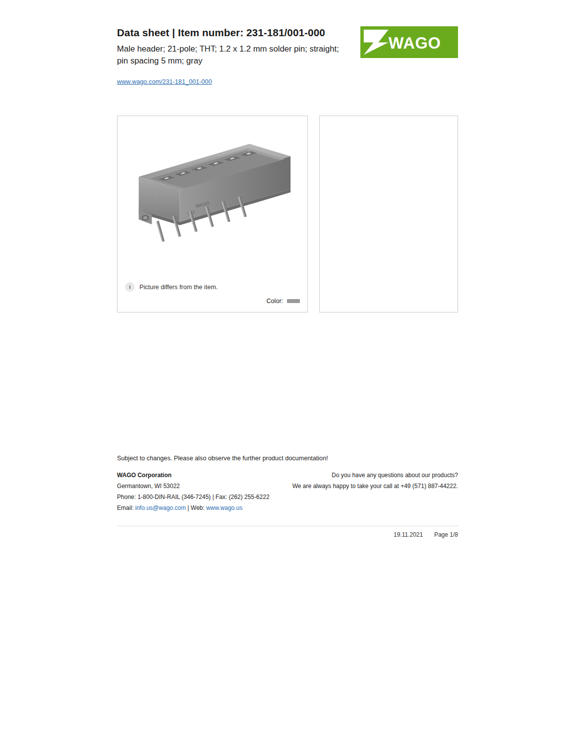Data sheet | Item number: 231-181/001-000
Male header; 21-pole; THT; 1.2 x 1.2 mm solder pin; straight; pin spacing 5 mm; gray
www.wago.com/231-181_001-000
WAGO
WAGO 231
i Picture differs from the item.
Color:
Subject to changes. Please also observe the further product documentation!
WAGO Corporation
Germantown, WI 53022
Phone: 1-800-DIN-RAIL (346-7245) | Fax: (262) 255-6222
Email: info.us@wago.com | Web: www.wago.us
Do you have any questions about our products?
We are always happy to take your call at +49 (571) 887-44222.
19.11.2021 Page 1/8